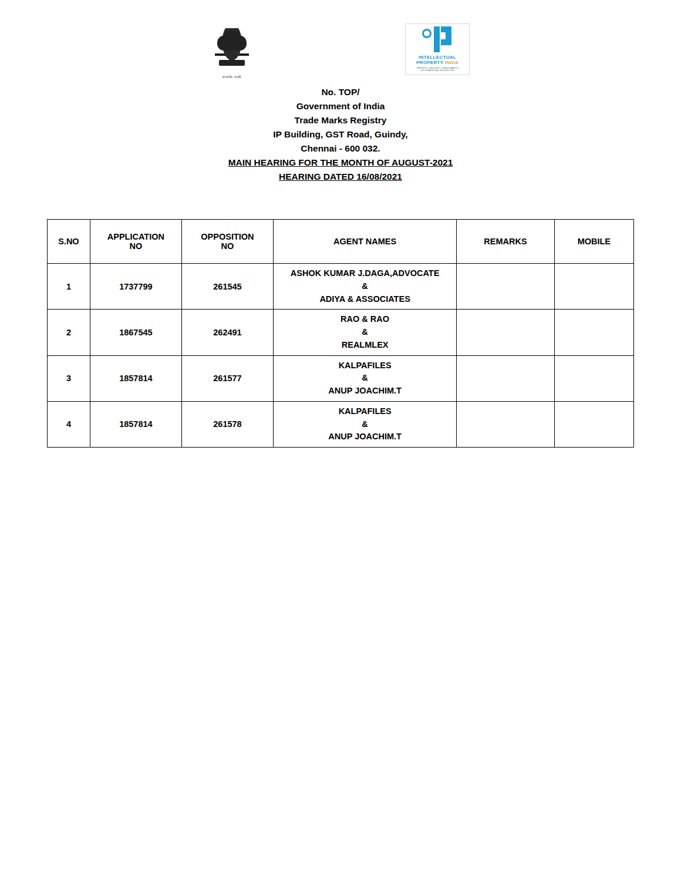सत्यमेव जयते
INTELLECTUAL
PROPERTY INDIA
PATENTS | DESIGNS | TRADE MARKS
GEOGRAPHICAL INDICATIONS
No. TOP/
Government of India
Trade Marks Registry
IP Building, GST Road, Guindy,
Chennai - 600 032.
MAIN HEARING FOR THE MONTH OF AUGUST-2021
HEARING DATED 16/08/2021
| S.NO | APPLICATION NO | OPPOSITION NO | AGENT NAMES | REMARKS | MOBILE |
| --- | --- | --- | --- | --- | --- |
| 1 | 1737799 | 261545 | ASHOK KUMAR J.DAGA,ADVOCATE & ADIYA & ASSOCIATES | | |
| 2 | 1867545 | 262491 | RAO & RAO & REALMLEX | | |
| 3 | 1857814 | 261577 | KALPAFILES & ANUP JOACHIM.T | | |
| 4 | 1857814 | 261578 | KALPAFILES & ANUP JOACHIM.T | | |